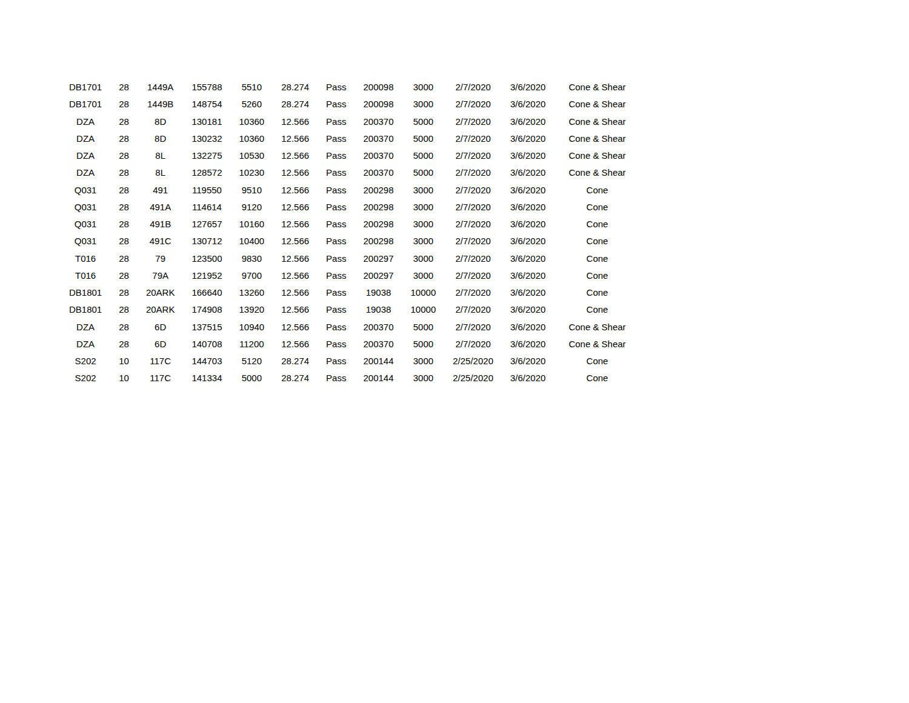| DB1701 | 28 | 1449A | 155788 | 5510 | 28.274 | Pass | 200098 | 3000 | 2/7/2020 | 3/6/2020 | Cone & Shear |
| DB1701 | 28 | 1449B | 148754 | 5260 | 28.274 | Pass | 200098 | 3000 | 2/7/2020 | 3/6/2020 | Cone & Shear |
| DZA | 28 | 8D | 130181 | 10360 | 12.566 | Pass | 200370 | 5000 | 2/7/2020 | 3/6/2020 | Cone & Shear |
| DZA | 28 | 8D | 130232 | 10360 | 12.566 | Pass | 200370 | 5000 | 2/7/2020 | 3/6/2020 | Cone & Shear |
| DZA | 28 | 8L | 132275 | 10530 | 12.566 | Pass | 200370 | 5000 | 2/7/2020 | 3/6/2020 | Cone & Shear |
| DZA | 28 | 8L | 128572 | 10230 | 12.566 | Pass | 200370 | 5000 | 2/7/2020 | 3/6/2020 | Cone & Shear |
| Q031 | 28 | 491 | 119550 | 9510 | 12.566 | Pass | 200298 | 3000 | 2/7/2020 | 3/6/2020 | Cone |
| Q031 | 28 | 491A | 114614 | 9120 | 12.566 | Pass | 200298 | 3000 | 2/7/2020 | 3/6/2020 | Cone |
| Q031 | 28 | 491B | 127657 | 10160 | 12.566 | Pass | 200298 | 3000 | 2/7/2020 | 3/6/2020 | Cone |
| Q031 | 28 | 491C | 130712 | 10400 | 12.566 | Pass | 200298 | 3000 | 2/7/2020 | 3/6/2020 | Cone |
| T016 | 28 | 79 | 123500 | 9830 | 12.566 | Pass | 200297 | 3000 | 2/7/2020 | 3/6/2020 | Cone |
| T016 | 28 | 79A | 121952 | 9700 | 12.566 | Pass | 200297 | 3000 | 2/7/2020 | 3/6/2020 | Cone |
| DB1801 | 28 | 20ARK | 166640 | 13260 | 12.566 | Pass | 19038 | 10000 | 2/7/2020 | 3/6/2020 | Cone |
| DB1801 | 28 | 20ARK | 174908 | 13920 | 12.566 | Pass | 19038 | 10000 | 2/7/2020 | 3/6/2020 | Cone |
| DZA | 28 | 6D | 137515 | 10940 | 12.566 | Pass | 200370 | 5000 | 2/7/2020 | 3/6/2020 | Cone & Shear |
| DZA | 28 | 6D | 140708 | 11200 | 12.566 | Pass | 200370 | 5000 | 2/7/2020 | 3/6/2020 | Cone & Shear |
| S202 | 10 | 117C | 144703 | 5120 | 28.274 | Pass | 200144 | 3000 | 2/25/2020 | 3/6/2020 | Cone |
| S202 | 10 | 117C | 141334 | 5000 | 28.274 | Pass | 200144 | 3000 | 2/25/2020 | 3/6/2020 | Cone |